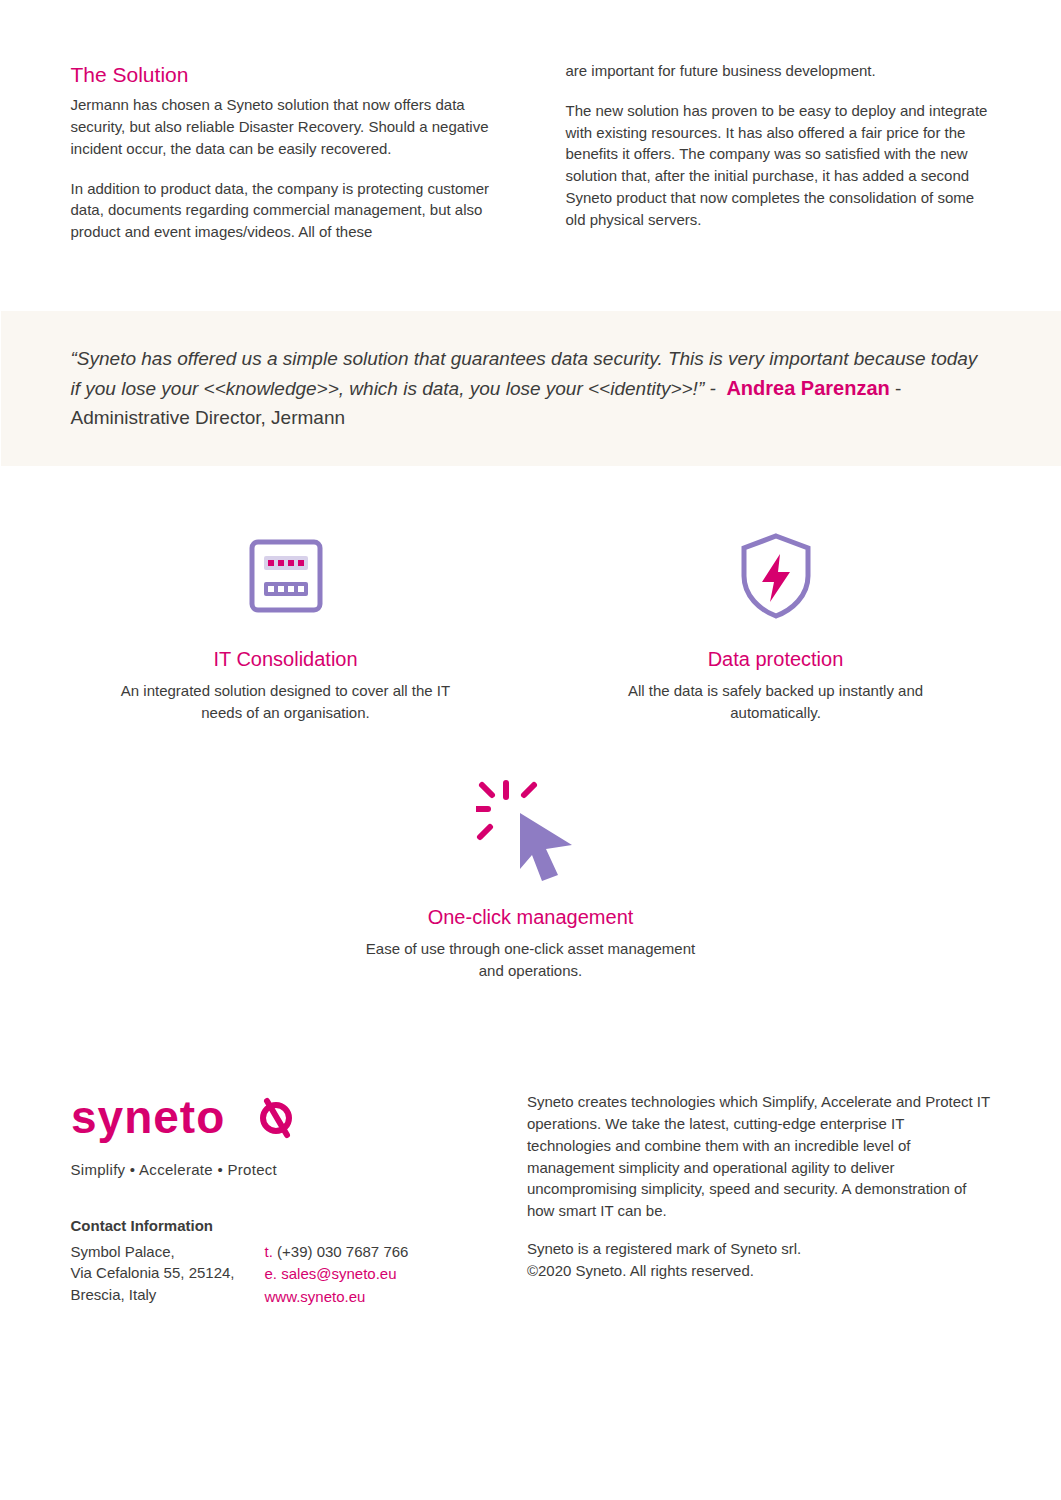The Solution
Jermann has chosen a Syneto solution that now offers data security, but also reliable Disaster Recovery. Should a negative incident occur, the data can be easily recovered.
In addition to product data, the company is protecting customer data, documents regarding commercial management, but also product and event images/videos. All of these
are important for future business development.
The new solution has proven to be easy to deploy and integrate with existing resources. It has also offered a fair price for the benefits it offers. The company was so satisfied with the new solution that, after the initial purchase, it has added a second Syneto product that now completes the consolidation of some old physical servers.
“Syneto has offered us a simple solution that guarantees data security. This is very important because today if you lose your <<knowledge>>, which is data, you lose your <<identity>>!” - Andrea Parenzan - Administrative Director, Jermann
IT Consolidation
An integrated solution designed to cover all the IT needs of an organisation.
Data protection
All the data is safely backed up instantly and automatically.
One-click management
Ease of use through one-click asset management and operations.
syneto
Simplify • Accelerate • Protect
Contact Information
Symbol Palace, Via Cefalonia 55, 25124, Brescia, Italy
t. (+39) 030 7687 766
e. sales@syneto.eu
www.syneto.eu
Syneto creates technologies which Simplify, Accelerate and Protect IT operations. We take the latest, cutting-edge enterprise IT technologies and combine them with an incredible level of management simplicity and operational agility to deliver uncompromising simplicity, speed and security. A demonstration of how smart IT can be.
Syneto is a registered mark of Syneto srl.
©2020 Syneto. All rights reserved.